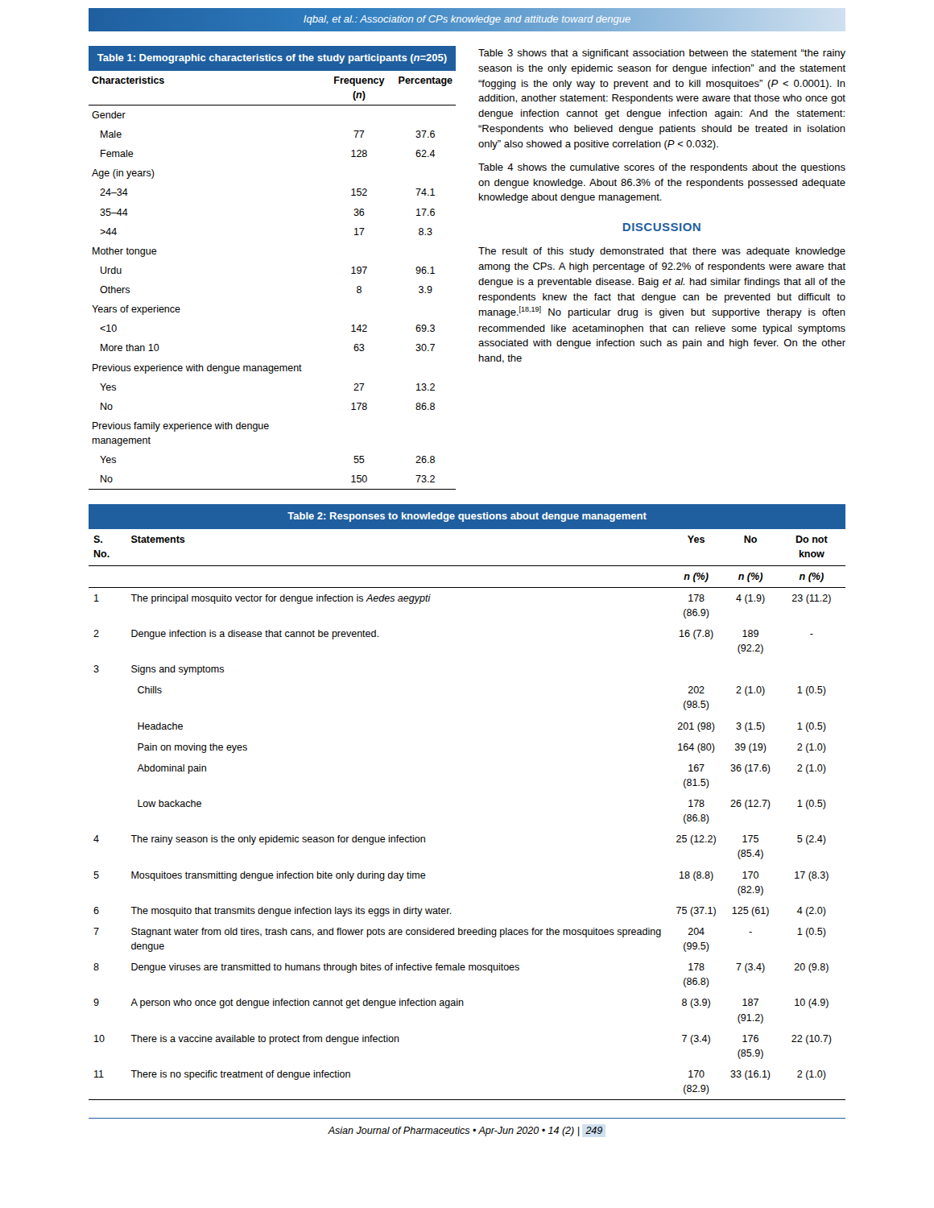Iqbal, et al.: Association of CPs knowledge and attitude toward dengue
Table 1: Demographic characteristics of the study participants ( n =205)
| Characteristics | Frequency ( n ) | Percentage |
| --- | --- | --- |
| Gender | | |
| Male | 77 | 37.6 |
| Female | 128 | 62.4 |
| Age (in years) | | |
| 24–34 | 152 | 74.1 |
| 35–44 | 36 | 17.6 |
| >44 | 17 | 8.3 |
| Mother tongue | | |
| Urdu | 197 | 96.1 |
| Others | 8 | 3.9 |
| Years of experience | | |
| <10 | 142 | 69.3 |
| More than 10 | 63 | 30.7 |
| Previous experience with dengue management | | |
| Yes | 27 | 13.2 |
| No | 178 | 86.8 |
| Previous family experience with dengue management | | |
| Yes | 55 | 26.8 |
| No | 150 | 73.2 |
Table 3 shows that a significant association between the statement “the rainy season is the only epidemic season for dengue infection” and the statement “fogging is the only way to prevent and to kill mosquitoes” (P < 0.0001). In addition, another statement: Respondents were aware that those who once got dengue infection cannot get dengue infection again: And the statement: “Respondents who believed dengue patients should be treated in isolation only” also showed a positive correlation (P < 0.032).
Table 4 shows the cumulative scores of the respondents about the questions on dengue knowledge. About 86.3% of the respondents possessed adequate knowledge about dengue management.
DISCUSSION
The result of this study demonstrated that there was adequate knowledge among the CPs. A high percentage of 92.2% of respondents were aware that dengue is a preventable disease. Baig et al. had similar findings that all of the respondents knew the fact that dengue can be prevented but difficult to manage.[18,19] No particular drug is given but supportive therapy is often recommended like acetaminophen that can relieve some typical symptoms associated with dengue infection such as pain and high fever. On the other hand, the
Table 2: Responses to knowledge questions about dengue management
| S. No. | Statements | Yes | No | Do not know |
| --- | --- | --- | --- | --- |
| | | n (%) | n (%) | n (%) |
| 1 | The principal mosquito vector for dengue infection is Aedes aegypti | 178 (86.9) | 4 (1.9) | 23 (11.2) |
| 2 | Dengue infection is a disease that cannot be prevented. | 16 (7.8) | 189 (92.2) | - |
| 3 | Signs and symptoms | | | |
| | Chills | 202 (98.5) | 2 (1.0) | 1 (0.5) |
| | Headache | 201 (98) | 3 (1.5) | 1 (0.5) |
| | Pain on moving the eyes | 164 (80) | 39 (19) | 2 (1.0) |
| | Abdominal pain | 167 (81.5) | 36 (17.6) | 2 (1.0) |
| | Low backache | 178 (86.8) | 26 (12.7) | 1 (0.5) |
| 4 | The rainy season is the only epidemic season for dengue infection | 25 (12.2) | 175 (85.4) | 5 (2.4) |
| 5 | Mosquitoes transmitting dengue infection bite only during day time | 18 (8.8) | 170 (82.9) | 17 (8.3) |
| 6 | The mosquito that transmits dengue infection lays its eggs in dirty water. | 75 (37.1) | 125 (61) | 4 (2.0) |
| 7 | Stagnant water from old tires, trash cans, and flower pots are considered breeding places for the mosquitoes spreading dengue | 204 (99.5) | - | 1 (0.5) |
| 8 | Dengue viruses are transmitted to humans through bites of infective female mosquitoes | 178 (86.8) | 7 (3.4) | 20 (9.8) |
| 9 | A person who once got dengue infection cannot get dengue infection again | 8 (3.9) | 187 (91.2) | 10 (4.9) |
| 10 | There is a vaccine available to protect from dengue infection | 7 (3.4) | 176 (85.9) | 22 (10.7) |
| 11 | There is no specific treatment of dengue infection | 170 (82.9) | 33 (16.1) | 2 (1.0) |
Asian Journal of Pharmaceutics • Apr-Jun 2020 • 14 (2) | 249